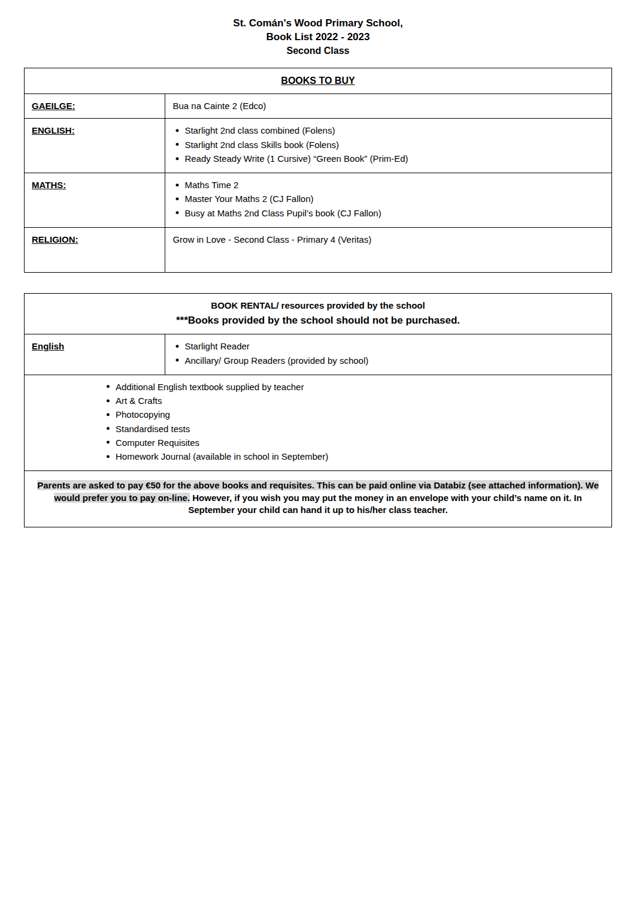St. Comán's Wood Primary School, Book List 2022 - 2023 Second Class
| BOOKS TO BUY |
| GAEILGE: | Bua na Cainte 2 (Edco) |
| ENGLISH: | Starlight 2nd class combined (Folens) Starlight 2nd class Skills book (Folens) Ready Steady Write (1 Cursive) “Green Book” (Prim-Ed) |
| MATHS: | Maths Time 2 Master Your Maths 2 (CJ Fallon) Busy at Maths 2nd Class Pupil’s book (CJ Fallon) |
| RELIGION: | Grow in Love - Second Class - Primary 4 (Veritas) |
| BOOK RENTAL/ resources provided by the school ***Books provided by the school should not be purchased. |
| English | Starlight Reader Ancillary/ Group Readers (provided by school) |
| Additional English textbook supplied by teacher Art & Crafts Photocopying Standardised tests Computer Requisites Homework Journal (available in school in September) |
| Parents are asked to pay €50 for the above books and requisites. This can be paid online via Databiz (see attached information). We would prefer you to pay on-line. However, if you wish you may put the money in an envelope with your child’s name on it. In September your child can hand it up to his/her class teacher. |